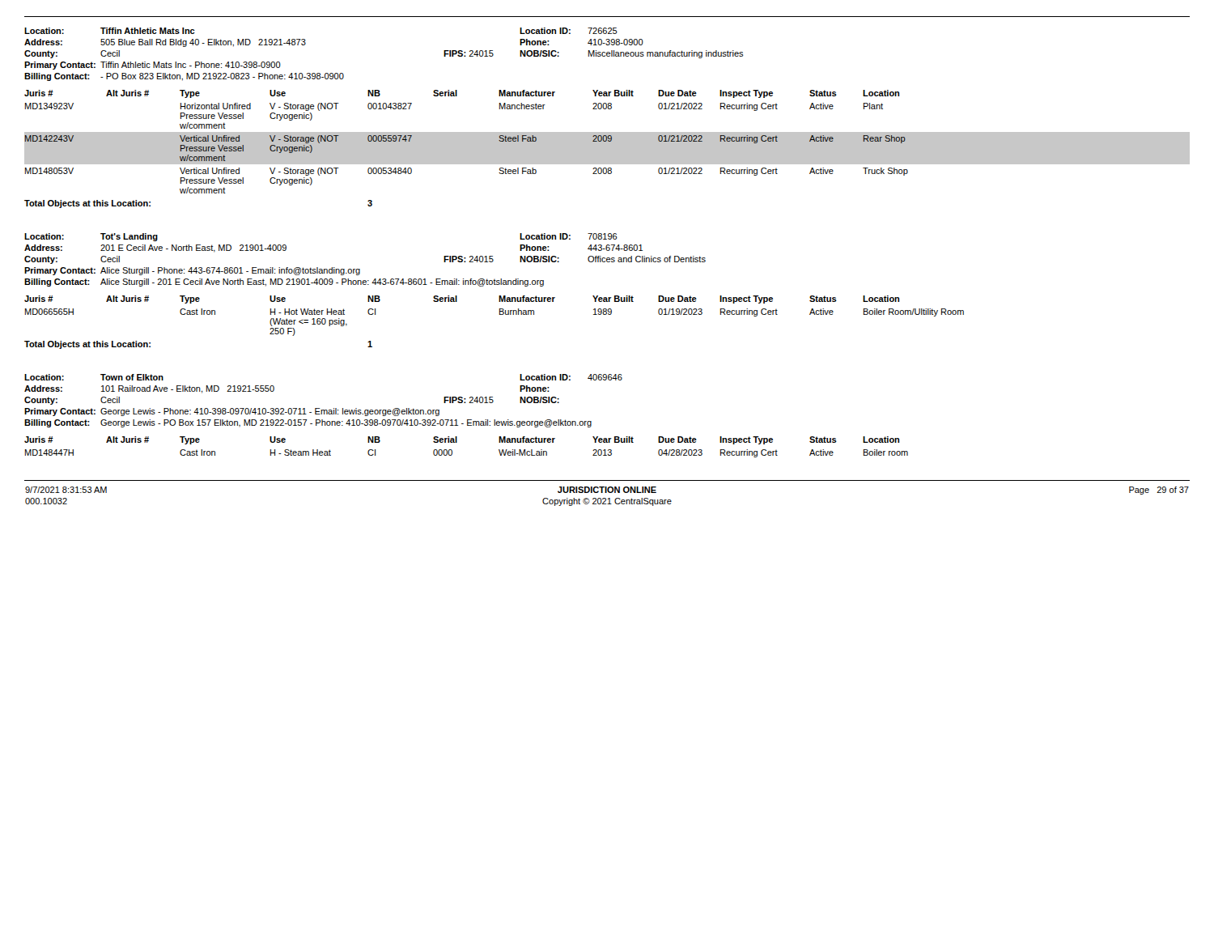| Location: | Tiffin Athletic Mats Inc | | Location ID: | 726625 |
| Address: | 505 Blue Ball Rd Bldg 40 - Elkton, MD 21921-4873 | | Phone: | 410-398-0900 |
| County: | Cecil | FIPS: 24015 | NOB/SIC: | Miscellaneous manufacturing industries |
| Primary Contact: | Tiffin Athletic Mats Inc - Phone: 410-398-0900 |
| Billing Contact: | - PO Box 823 Elkton, MD 21922-0823 - Phone: 410-398-0900 |
| Juris # | Alt Juris # | Type | Use | NB | Serial | Manufacturer | Year Built | Due Date | Inspect Type | Status | Location |
| --- | --- | --- | --- | --- | --- | --- | --- | --- | --- | --- | --- |
| MD134923V | | Horizontal Unfired Pressure Vessel w/comment | V - Storage (NOT Cryogenic) | 001043827 | | Manchester | 2008 | 01/21/2022 | Recurring Cert | Active | Plant |
| MD142243V | | Vertical Unfired Pressure Vessel w/comment | V - Storage (NOT Cryogenic) | 000559747 | | Steel Fab | 2009 | 01/21/2022 | Recurring Cert | Active | Rear Shop |
| MD148053V | | Vertical Unfired Pressure Vessel w/comment | V - Storage (NOT Cryogenic) | 000534840 | | Steel Fab | 2008 | 01/21/2022 | Recurring Cert | Active | Truck Shop |
| Total Objects at this Location: | 3 | |
| Location: | Tot's Landing | | Location ID: | 708196 |
| Address: | 201 E Cecil Ave - North East, MD 21901-4009 | | Phone: | 443-674-8601 |
| County: | Cecil | FIPS: 24015 | NOB/SIC: | Offices and Clinics of Dentists |
| Primary Contact: | Alice Sturgill - Phone: 443-674-8601 - Email: info@totslanding.org |
| Billing Contact: | Alice Sturgill - 201 E Cecil Ave North East, MD 21901-4009 - Phone: 443-674-8601 - Email: info@totslanding.org |
| Juris # | Alt Juris # | Type | Use | NB | Serial | Manufacturer | Year Built | Due Date | Inspect Type | Status | Location |
| --- | --- | --- | --- | --- | --- | --- | --- | --- | --- | --- | --- |
| MD066565H | | Cast Iron | H - Hot Water Heat (Water <= 160 psig, 250 F) | CI | | Burnham | 1989 | 01/19/2023 | Recurring Cert | Active | Boiler Room/Ultility Room |
| Total Objects at this Location: | 1 | |
| Location: | Town of Elkton | | Location ID: | 4069646 |
| Address: | 101 Railroad Ave - Elkton, MD 21921-5550 | | Phone: | |
| County: | Cecil | FIPS: 24015 | NOB/SIC: | |
| Primary Contact: | George Lewis - Phone: 410-398-0970/410-392-0711 - Email: lewis.george@elkton.org |
| Billing Contact: | George Lewis - PO Box 157 Elkton, MD 21922-0157 - Phone: 410-398-0970/410-392-0711 - Email: lewis.george@elkton.org |
| Juris # | Alt Juris # | Type | Use | NB | Serial | Manufacturer | Year Built | Due Date | Inspect Type | Status | Location |
| --- | --- | --- | --- | --- | --- | --- | --- | --- | --- | --- | --- |
| MD148447H | | Cast Iron | H - Steam Heat | CI | 0000 | Weil-McLain | 2013 | 04/28/2023 | Recurring Cert | Active | Boiler room |
| 9/7/2021 8:31:53 AM | JURISDICTION ONLINE | Page 29 of 37 |
| 000.10032 | Copyright © 2021 CentralSquare | |